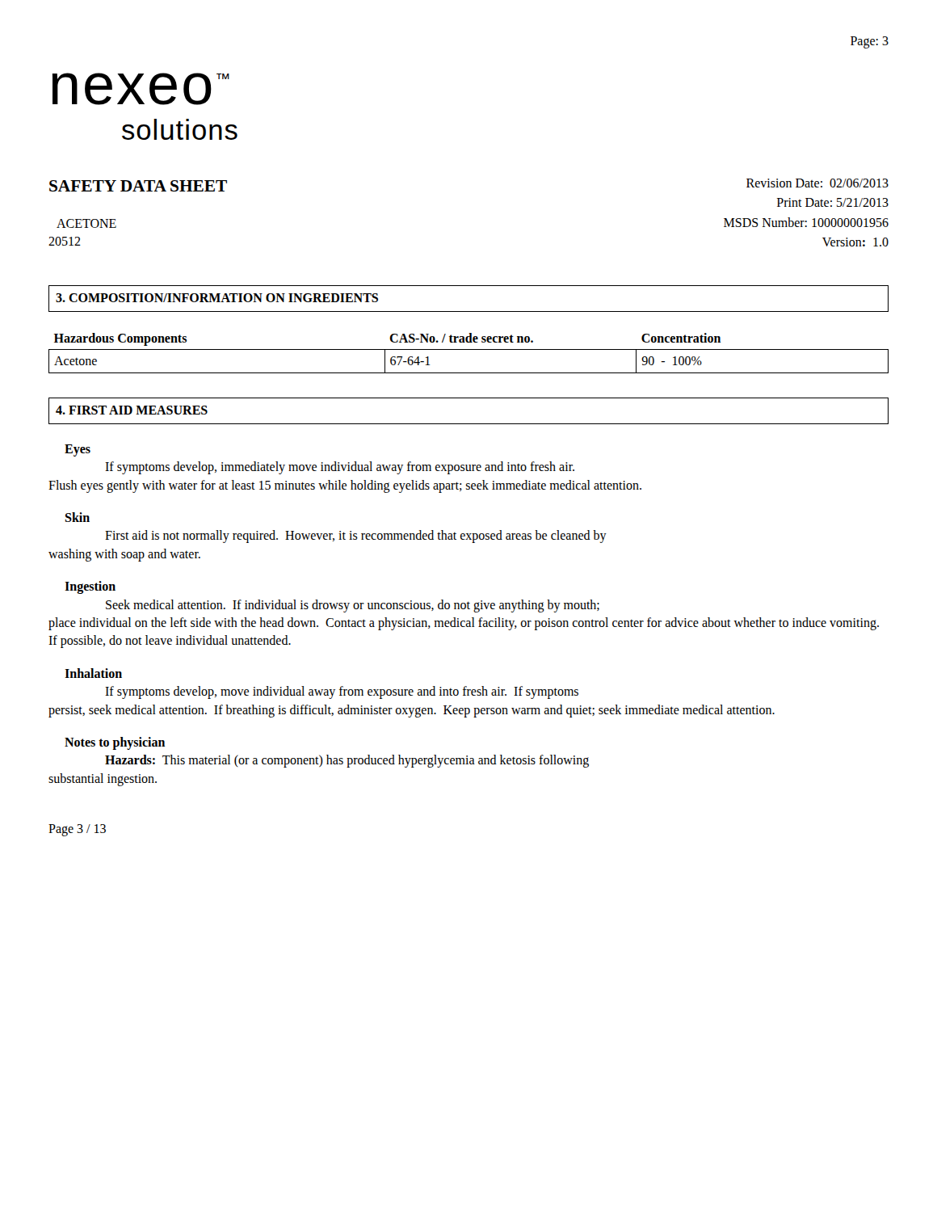Page: 3
nexeo™
solutions
SAFETY DATA SHEET
ACETONE
20512
Revision Date: 02/06/2013
Print Date: 5/21/2013
MSDS Number: 100000001956
Version: 1.0
3. COMPOSITION/INFORMATION ON INGREDIENTS
| Hazardous Components | CAS-No. / trade secret no. | Concentration |
| --- | --- | --- |
| Acetone | 67-64-1 | 90 - 100% |
4. FIRST AID MEASURES
Eyes
If symptoms develop, immediately move individual away from exposure and into fresh air.
Flush eyes gently with water for at least 15 minutes while holding eyelids apart; seek immediate medical attention.
Skin
First aid is not normally required. However, it is recommended that exposed areas be cleaned by
washing with soap and water.
Ingestion
Seek medical attention. If individual is drowsy or unconscious, do not give anything by mouth;
place individual on the left side with the head down. Contact a physician, medical facility, or poison control center for advice about whether to induce vomiting. If possible, do not leave individual unattended.
Inhalation
If symptoms develop, move individual away from exposure and into fresh air. If symptoms
persist, seek medical attention. If breathing is difficult, administer oxygen. Keep person warm and quiet; seek immediate medical attention.
Notes to physician
Hazards: This material (or a component) has produced hyperglycemia and ketosis following
substantial ingestion.
Page 3 / 13